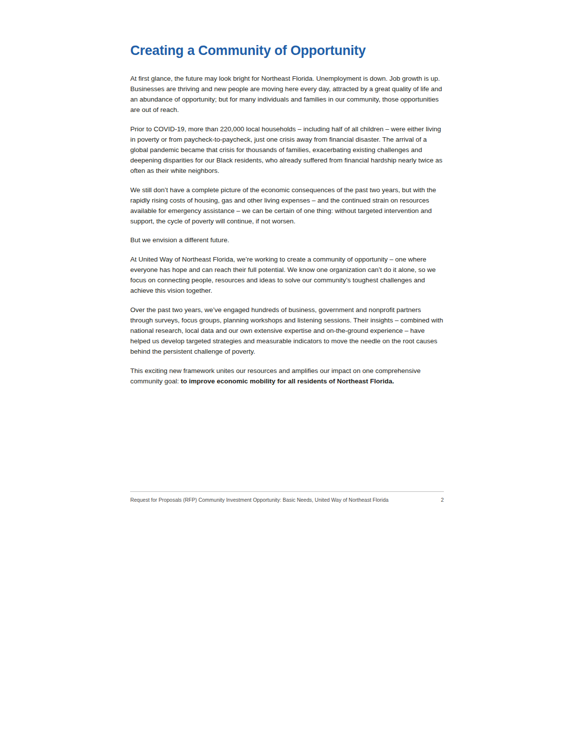Creating a Community of Opportunity
At first glance, the future may look bright for Northeast Florida. Unemployment is down. Job growth is up. Businesses are thriving and new people are moving here every day, attracted by a great quality of life and an abundance of opportunity; but for many individuals and families in our community, those opportunities are out of reach.
Prior to COVID-19, more than 220,000 local households – including half of all children – were either living in poverty or from paycheck-to-paycheck, just one crisis away from financial disaster. The arrival of a global pandemic became that crisis for thousands of families, exacerbating existing challenges and deepening disparities for our Black residents, who already suffered from financial hardship nearly twice as often as their white neighbors.
We still don’t have a complete picture of the economic consequences of the past two years, but with the rapidly rising costs of housing, gas and other living expenses – and the continued strain on resources available for emergency assistance – we can be certain of one thing: without targeted intervention and support, the cycle of poverty will continue, if not worsen.
But we envision a different future.
At United Way of Northeast Florida, we’re working to create a community of opportunity – one where everyone has hope and can reach their full potential. We know one organization can’t do it alone, so we focus on connecting people, resources and ideas to solve our community’s toughest challenges and achieve this vision together.
Over the past two years, we’ve engaged hundreds of business, government and nonprofit partners through surveys, focus groups, planning workshops and listening sessions. Their insights – combined with national research, local data and our own extensive expertise and on-the-ground experience – have helped us develop targeted strategies and measurable indicators to move the needle on the root causes behind the persistent challenge of poverty.
This exciting new framework unites our resources and amplifies our impact on one comprehensive community goal: to improve economic mobility for all residents of Northeast Florida.
Request for Proposals (RFP) Community Investment Opportunity: Basic Needs, United Way of Northeast Florida 2